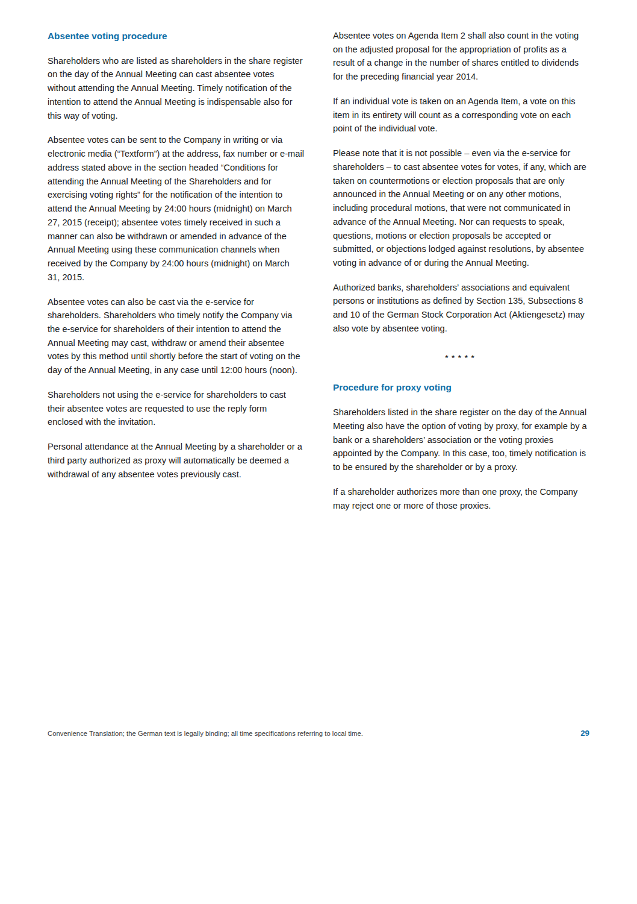Absentee voting procedure
Shareholders who are listed as shareholders in the share register on the day of the Annual Meeting can cast absentee votes without attending the Annual Meeting. Timely notification of the intention to attend the Annual Meeting is indispensable also for this way of voting.
Absentee votes can be sent to the Company in writing or via electronic media (“Textform”) at the address, fax number or e-mail address stated above in the section headed “Conditions for attending the Annual Meeting of the Shareholders and for exercising voting rights” for the notification of the intention to attend the Annual Meeting by 24:00 hours (midnight) on March 27, 2015 (receipt); absentee votes timely received in such a manner can also be withdrawn or amended in advance of the Annual Meeting using these communication channels when received by the Company by 24:00 hours (midnight) on March 31, 2015.
Absentee votes can also be cast via the e-service for shareholders. Shareholders who timely notify the Company via the e-service for shareholders of their intention to attend the Annual Meeting may cast, withdraw or amend their absentee votes by this method until shortly before the start of voting on the day of the Annual Meeting, in any case until 12:00 hours (noon).
Shareholders not using the e-service for shareholders to cast their absentee votes are requested to use the reply form enclosed with the invitation.
Personal attendance at the Annual Meeting by a shareholder or a third party authorized as proxy will automatically be deemed a withdrawal of any absentee votes previously cast.
Absentee votes on Agenda Item 2 shall also count in the voting on the adjusted proposal for the appropriation of profits as a result of a change in the number of shares entitled to dividends for the preceding financial year 2014.
If an individual vote is taken on an Agenda Item, a vote on this item in its entirety will count as a corresponding vote on each point of the individual vote.
Please note that it is not possible – even via the e-service for shareholders – to cast absentee votes for votes, if any, which are taken on countermotions or election proposals that are only announced in the Annual Meeting or on any other motions, including procedural motions, that were not communicated in advance of the Annual Meeting. Nor can requests to speak, questions, motions or election proposals be accepted or submitted, or objections lodged against resolutions, by absentee voting in advance of or during the Annual Meeting.
Authorized banks, shareholders’ associations and equivalent persons or institutions as defined by Section 135, Subsections 8 and 10 of the German Stock Corporation Act (Aktiengesetz) may also vote by absentee voting.
*****
Procedure for proxy voting
Shareholders listed in the share register on the day of the Annual Meeting also have the option of voting by proxy, for example by a bank or a shareholders’ association or the voting proxies appointed by the Company. In this case, too, timely notification is to be ensured by the shareholder or by a proxy.
If a shareholder authorizes more than one proxy, the Company may reject one or more of those proxies.
Convenience Translation; the German text is legally binding; all time specifications referring to local time. 29